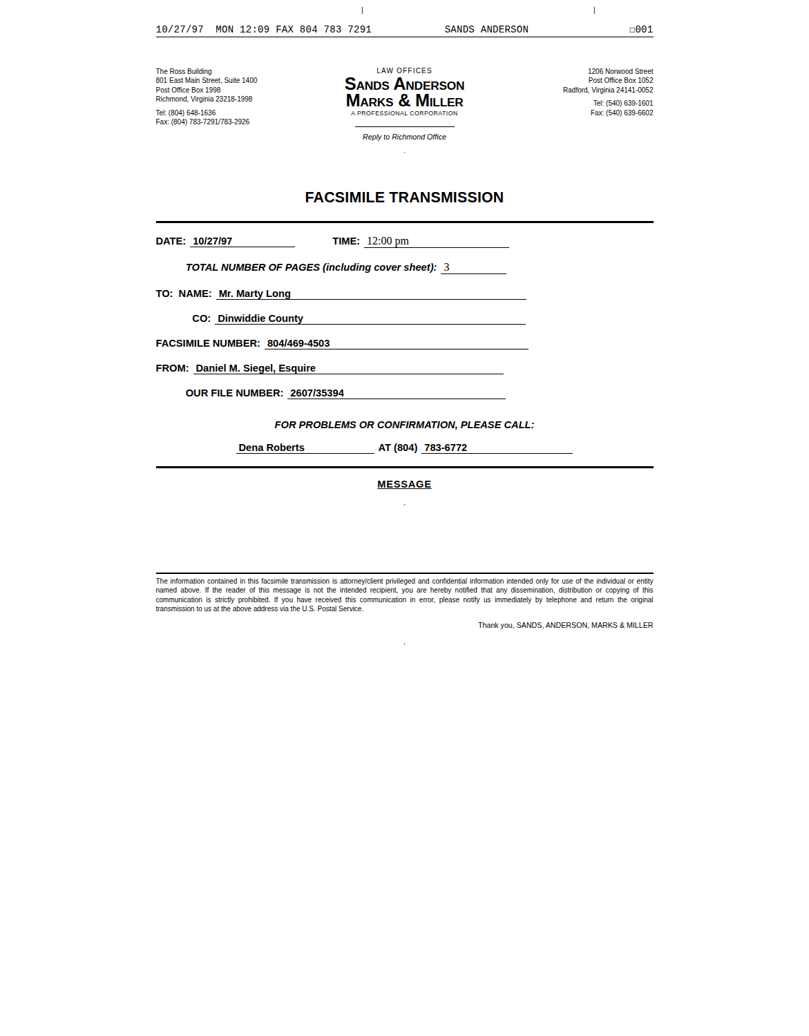| |
10/27/97 MON 12:09 FAX 804 783 7291 SANDS ANDERSON ☐001
The Ross Building
801 East Main Street, Suite 1400
Post Office Box 1998
Richmond, Virginia 23218-1998
Tel: (804) 648-1636
Fax: (804) 783-7291/783-2926
LAW OFFICES
SANDS ANDERSON MARKS & MILLER
A PROFESSIONAL CORPORATION
Reply to Richmond Office
·
1206 Norwood Street
Post Office Box 1052
Radford, Virginia 24141-0052
Tel: (540) 639-1601
Fax: (540) 639-6602
FACSIMILE TRANSMISSION
DATE: 10/27/97 TIME: 12:00 pm
TOTAL NUMBER OF PAGES (including cover sheet): 3
TO: NAME: Mr. Marty Long
CO: Dinwiddie County
FACSIMILE NUMBER: 804/469-4503
FROM: Daniel M. Siegel, Esquire
OUR FILE NUMBER: 2607/35394
FOR PROBLEMS OR CONFIRMATION, PLEASE CALL:
Dena Roberts AT (804) 783-6772
MESSAGE
·
The information contained in this facsimile transmission is attorney/client privileged and confidential information intended only for use of the individual or entity named above. If the reader of this message is not the intended recipient, you are hereby notified that any dissemination, distribution or copying of this communication is strictly prohibited. If you have received this communication in error, please notify us immediately by telephone and return the original transmission to us at the above address via the U.S. Postal Service.
Thank you, SANDS, ANDERSON, MARKS & MILLER
·